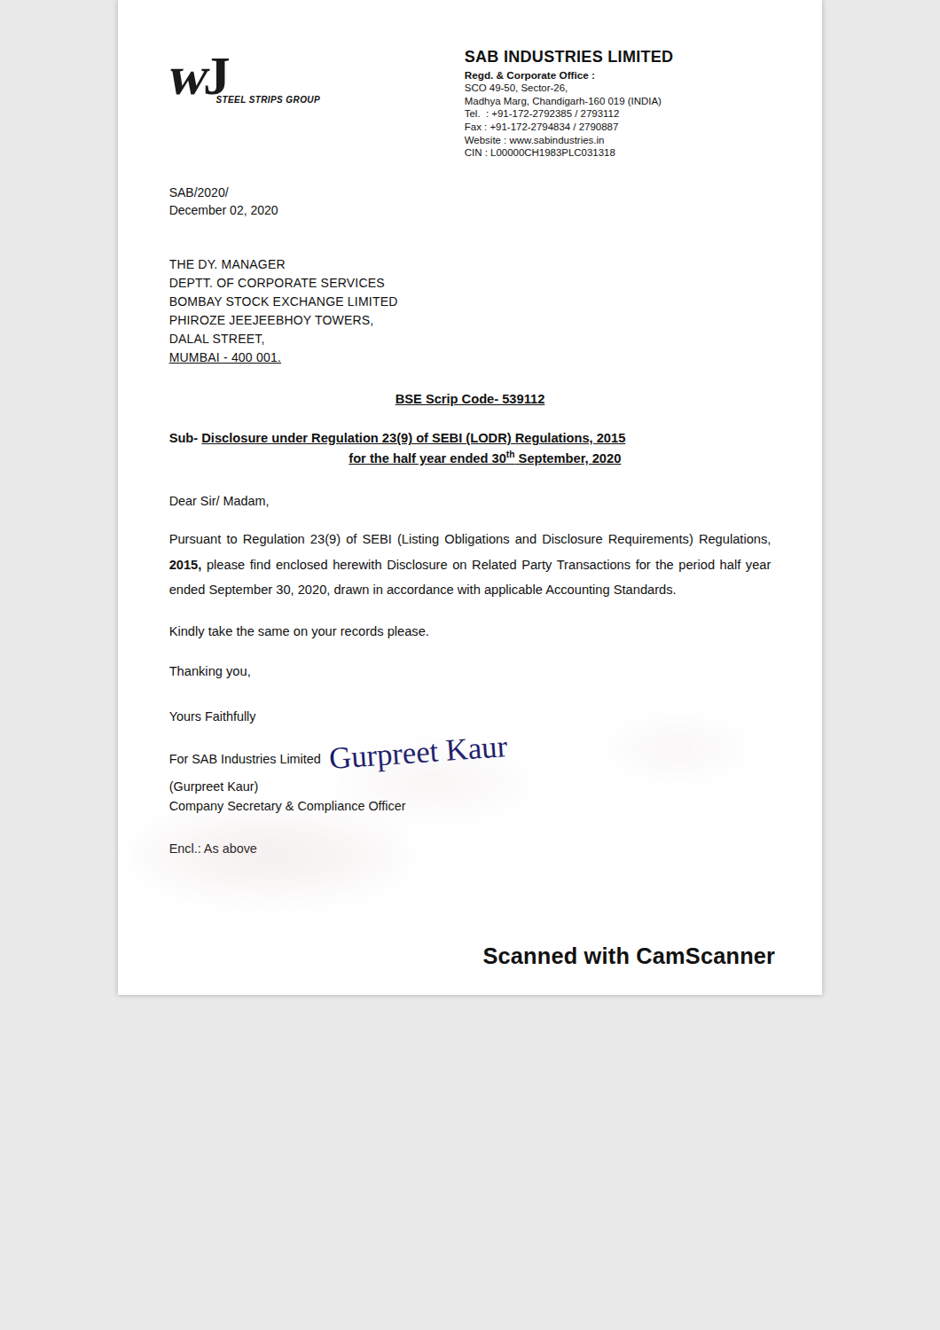w J
STEEL STRIPS GROUP
SAB INDUSTRIES LIMITED
Regd. & Corporate Office :
SCO 49-50, Sector-26,
Madhya Marg, Chandigarh-160 019 (INDIA)
Tel. : +91-172-2792385 / 2793112
Fax : +91-172-2794834 / 2790887
Website : www.sabindustries.in
CIN : L00000CH1983PLC031318
SAB/2020/
December 02, 2020
THE DY. MANAGER
DEPTT. OF CORPORATE SERVICES
BOMBAY STOCK EXCHANGE LIMITED
PHIROZE JEEJEEBHOY TOWERS,
DALAL STREET,
MUMBAI - 400 001.
BSE Scrip Code- 539112
Sub- Disclosure under Regulation 23(9) of SEBI (LODR) Regulations, 2015 for the half year ended 30th September, 2020
Dear Sir/ Madam,
Pursuant to Regulation 23(9) of SEBI (Listing Obligations and Disclosure Requirements) Regulations, 2015, please find enclosed herewith Disclosure on Related Party Transactions for the period half year ended September 30, 2020, drawn in accordance with applicable Accounting Standards.
Kindly take the same on your records please.
Thanking you,
Yours Faithfully
For SAB Industries Limited
Gurpreet Kaur
(Gurpreet Kaur)
Company Secretary & Compliance Officer
Encl.: As above
Scanned with CamScanner